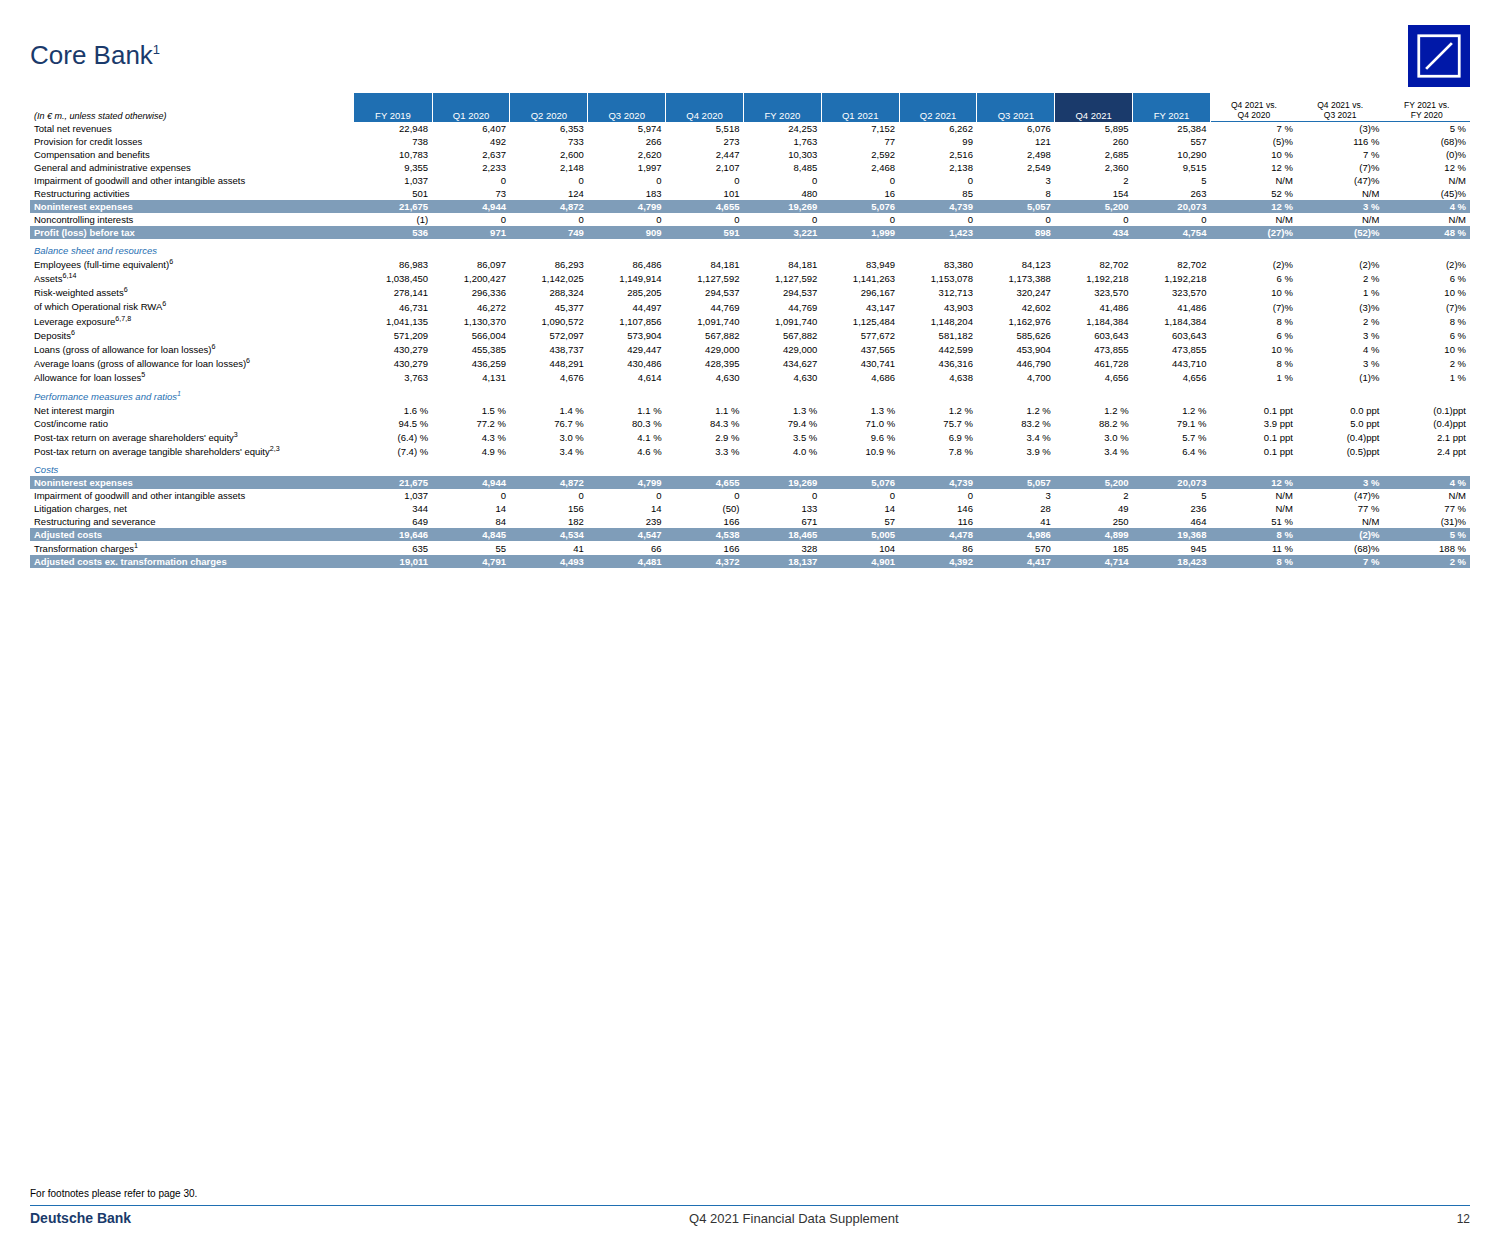Core Bank1
| (In € m., unless stated otherwise) | FY 2019 | Q1 2020 | Q2 2020 | Q3 2020 | Q4 2020 | FY 2020 | Q1 2021 | Q2 2021 | Q3 2021 | Q4 2021 | FY 2021 | Q4 2021 vs. Q4 2020 | Q4 2021 vs. Q3 2021 | FY 2021 vs. FY 2020 |
| --- | --- | --- | --- | --- | --- | --- | --- | --- | --- | --- | --- | --- | --- | --- |
| Total net revenues | 22,948 | 6,407 | 6,353 | 5,974 | 5,518 | 24,253 | 7,152 | 6,262 | 6,076 | 5,895 | 25,384 | 7 % | (3)% | 5 % |
| Provision for credit losses | 738 | 492 | 733 | 266 | 273 | 1,763 | 77 | 99 | 121 | 260 | 557 | (5)% | 116 % | (68)% |
| Compensation and benefits | 10,783 | 2,637 | 2,600 | 2,620 | 2,447 | 10,303 | 2,592 | 2,516 | 2,498 | 2,685 | 10,290 | 10 % | 7 % | (0)% |
| General and administrative expenses | 9,355 | 2,233 | 2,148 | 1,997 | 2,107 | 8,485 | 2,468 | 2,138 | 2,549 | 2,360 | 9,515 | 12 % | (7)% | 12 % |
| Impairment of goodwill and other intangible assets | 1,037 | 0 | 0 | 0 | 0 | 0 | 0 | 0 | 3 | 2 | 5 | N/M | (47)% | N/M |
| Restructuring activities | 501 | 73 | 124 | 183 | 101 | 480 | 16 | 85 | 8 | 154 | 263 | 52 % | N/M | (45)% |
| Noninterest expenses | 21,675 | 4,944 | 4,872 | 4,799 | 4,655 | 19,269 | 5,076 | 4,739 | 5,057 | 5,200 | 20,073 | 12 % | 3 % | 4 % |
| Noncontrolling interests | (1) | 0 | 0 | 0 | 0 | 0 | 0 | 0 | 0 | 0 | 0 | N/M | N/M | N/M |
| Profit (loss) before tax | 536 | 971 | 749 | 909 | 591 | 3,221 | 1,999 | 1,423 | 898 | 434 | 4,754 | (27)% | (52)% | 48 % |
| Balance sheet and resources |
| Employees (full-time equivalent) 6 | 86,983 | 86,097 | 86,293 | 86,486 | 84,181 | 84,181 | 83,949 | 83,380 | 84,123 | 82,702 | 82,702 | (2)% | (2)% | (2)% |
| Assets 6,14 | 1,038,450 | 1,200,427 | 1,142,025 | 1,149,914 | 1,127,592 | 1,127,592 | 1,141,263 | 1,153,078 | 1,173,388 | 1,192,218 | 1,192,218 | 6 % | 2 % | 6 % |
| Risk-weighted assets 6 | 278,141 | 296,336 | 288,324 | 285,205 | 294,537 | 294,537 | 296,167 | 312,713 | 320,247 | 323,570 | 323,570 | 10 % | 1 % | 10 % |
| of which Operational risk RWA 6 | 46,731 | 46,272 | 45,377 | 44,497 | 44,769 | 44,769 | 43,147 | 43,903 | 42,602 | 41,486 | 41,486 | (7)% | (3)% | (7)% |
| Leverage exposure 6,7,8 | 1,041,135 | 1,130,370 | 1,090,572 | 1,107,856 | 1,091,740 | 1,091,740 | 1,125,484 | 1,148,204 | 1,162,976 | 1,184,384 | 1,184,384 | 8 % | 2 % | 8 % |
| Deposits 6 | 571,209 | 566,004 | 572,097 | 573,904 | 567,882 | 567,882 | 577,672 | 581,182 | 585,626 | 603,643 | 603,643 | 6 % | 3 % | 6 % |
| Loans (gross of allowance for loan losses) 6 | 430,279 | 455,385 | 438,737 | 429,447 | 429,000 | 429,000 | 437,565 | 442,599 | 453,904 | 473,855 | 473,855 | 10 % | 4 % | 10 % |
| Average loans (gross of allowance for loan losses) 6 | 430,279 | 436,259 | 448,291 | 430,486 | 428,395 | 434,627 | 430,741 | 436,316 | 446,790 | 461,728 | 443,710 | 8 % | 3 % | 2 % |
| Allowance for loan losses 5 | 3,763 | 4,131 | 4,676 | 4,614 | 4,630 | 4,630 | 4,686 | 4,638 | 4,700 | 4,656 | 4,656 | 1 % | (1)% | 1 % |
| Performance measures and ratios 1 |
| Net interest margin | 1.6 % | 1.5 % | 1.4 % | 1.1 % | 1.1 % | 1.3 % | 1.3 % | 1.2 % | 1.2 % | 1.2 % | 1.2 % | 0.1 ppt | 0.0 ppt | (0.1)ppt |
| Cost/income ratio | 94.5 % | 77.2 % | 76.7 % | 80.3 % | 84.3 % | 79.4 % | 71.0 % | 75.7 % | 83.2 % | 88.2 % | 79.1 % | 3.9 ppt | 5.0 ppt | (0.4)ppt |
| Post-tax return on average shareholders' equity 3 | (6.4) % | 4.3 % | 3.0 % | 4.1 % | 2.9 % | 3.5 % | 9.6 % | 6.9 % | 3.4 % | 3.0 % | 5.7 % | 0.1 ppt | (0.4)ppt | 2.1 ppt |
| Post-tax return on average tangible shareholders' equity 2,3 | (7.4) % | 4.9 % | 3.4 % | 4.6 % | 3.3 % | 4.0 % | 10.9 % | 7.8 % | 3.9 % | 3.4 % | 6.4 % | 0.1 ppt | (0.5)ppt | 2.4 ppt |
| Costs |
| Noninterest expenses | 21,675 | 4,944 | 4,872 | 4,799 | 4,655 | 19,269 | 5,076 | 4,739 | 5,057 | 5,200 | 20,073 | 12 % | 3 % | 4 % |
| Impairment of goodwill and other intangible assets | 1,037 | 0 | 0 | 0 | 0 | 0 | 0 | 0 | 3 | 2 | 5 | N/M | (47)% | N/M |
| Litigation charges, net | 344 | 14 | 156 | 14 | (50) | 133 | 14 | 146 | 28 | 49 | 236 | N/M | 77 % | 77 % |
| Restructuring and severance | 649 | 84 | 182 | 239 | 166 | 671 | 57 | 116 | 41 | 250 | 464 | 51 % | N/M | (31)% |
| Adjusted costs | 19,646 | 4,845 | 4,534 | 4,547 | 4,538 | 18,465 | 5,005 | 4,478 | 4,986 | 4,899 | 19,368 | 8 % | (2)% | 5 % |
| Transformation charges 1 | 635 | 55 | 41 | 66 | 166 | 328 | 104 | 86 | 570 | 185 | 945 | 11 % | (68)% | 188 % |
| Adjusted costs ex. transformation charges | 19,011 | 4,791 | 4,493 | 4,481 | 4,372 | 18,137 | 4,901 | 4,392 | 4,417 | 4,714 | 18,423 | 8 % | 7 % | 2 % |
For footnotes please refer to page 30.
Deutsche Bank
Q4 2021 Financial Data Supplement
12